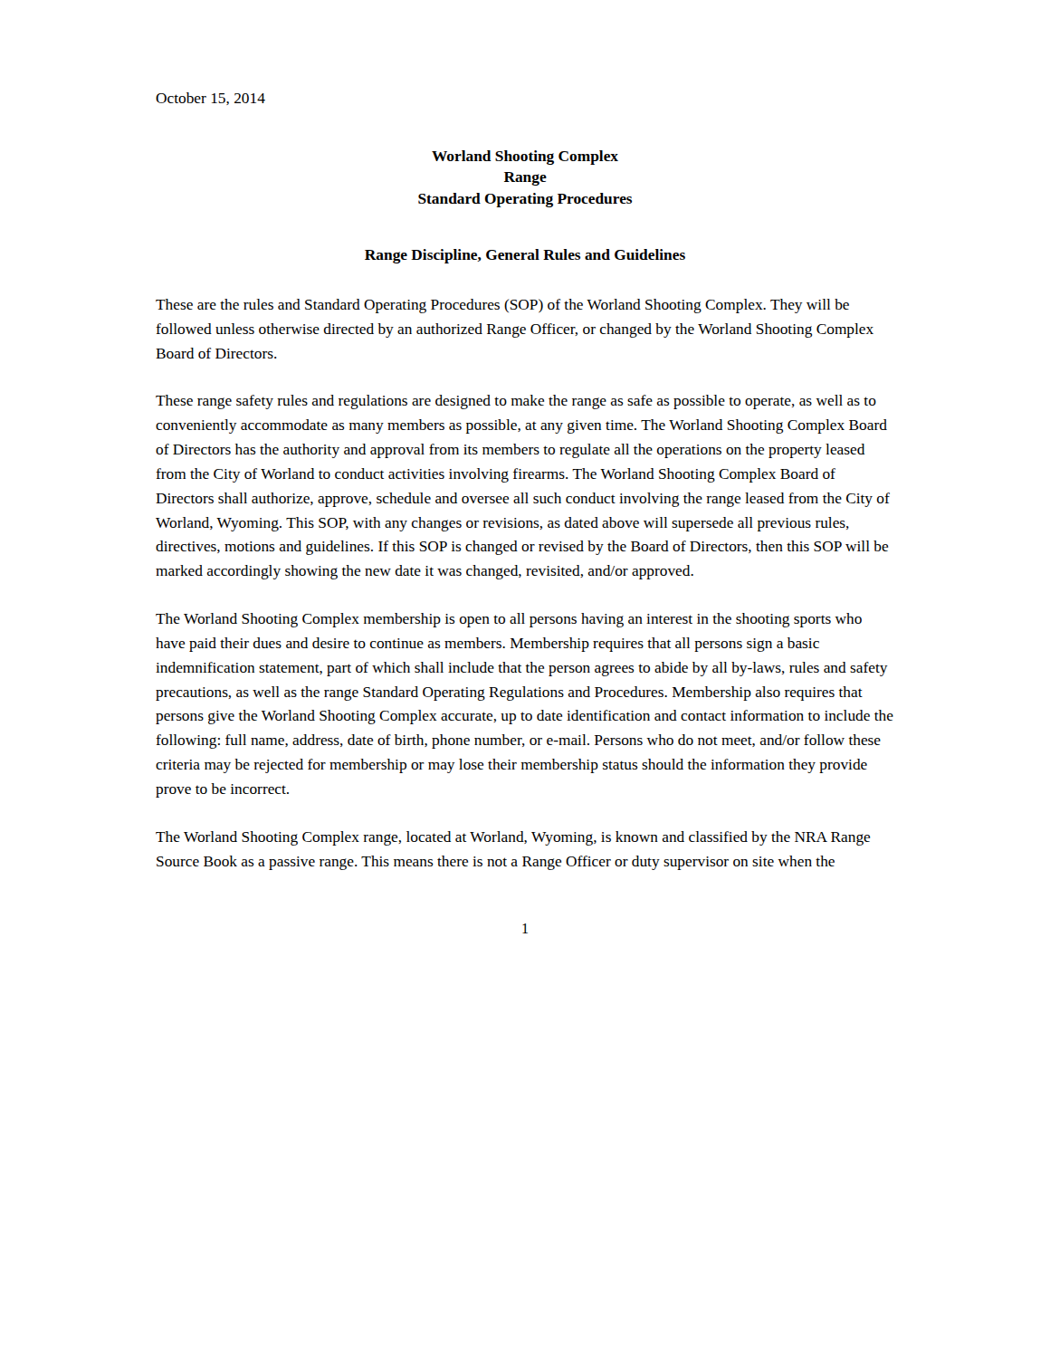October 15, 2014
Worland Shooting Complex Range Standard Operating Procedures
Range Discipline, General Rules and Guidelines
These are the rules and Standard Operating Procedures (SOP) of the Worland Shooting Complex. They will be followed unless otherwise directed by an authorized Range Officer, or changed by the Worland Shooting Complex Board of Directors.
These range safety rules and regulations are designed to make the range as safe as possible to operate, as well as to conveniently accommodate as many members as possible, at any given time. The Worland Shooting Complex Board of Directors has the authority and approval from its members to regulate all the operations on the property leased from the City of Worland to conduct activities involving firearms. The Worland Shooting Complex Board of Directors shall authorize, approve, schedule and oversee all such conduct involving the range leased from the City of Worland, Wyoming. This SOP, with any changes or revisions, as dated above will supersede all previous rules, directives, motions and guidelines. If this SOP is changed or revised by the Board of Directors, then this SOP will be marked accordingly showing the new date it was changed, revisited, and/or approved.
The Worland Shooting Complex membership is open to all persons having an interest in the shooting sports who have paid their dues and desire to continue as members. Membership requires that all persons sign a basic indemnification statement, part of which shall include that the person agrees to abide by all by-laws, rules and safety precautions, as well as the range Standard Operating Regulations and Procedures. Membership also requires that persons give the Worland Shooting Complex accurate, up to date identification and contact information to include the following: full name, address, date of birth, phone number, or e-mail. Persons who do not meet, and/or follow these criteria may be rejected for membership or may lose their membership status should the information they provide prove to be incorrect.
The Worland Shooting Complex range, located at Worland, Wyoming, is known and classified by the NRA Range Source Book as a passive range. This means there is not a Range Officer or duty supervisor on site when the
1